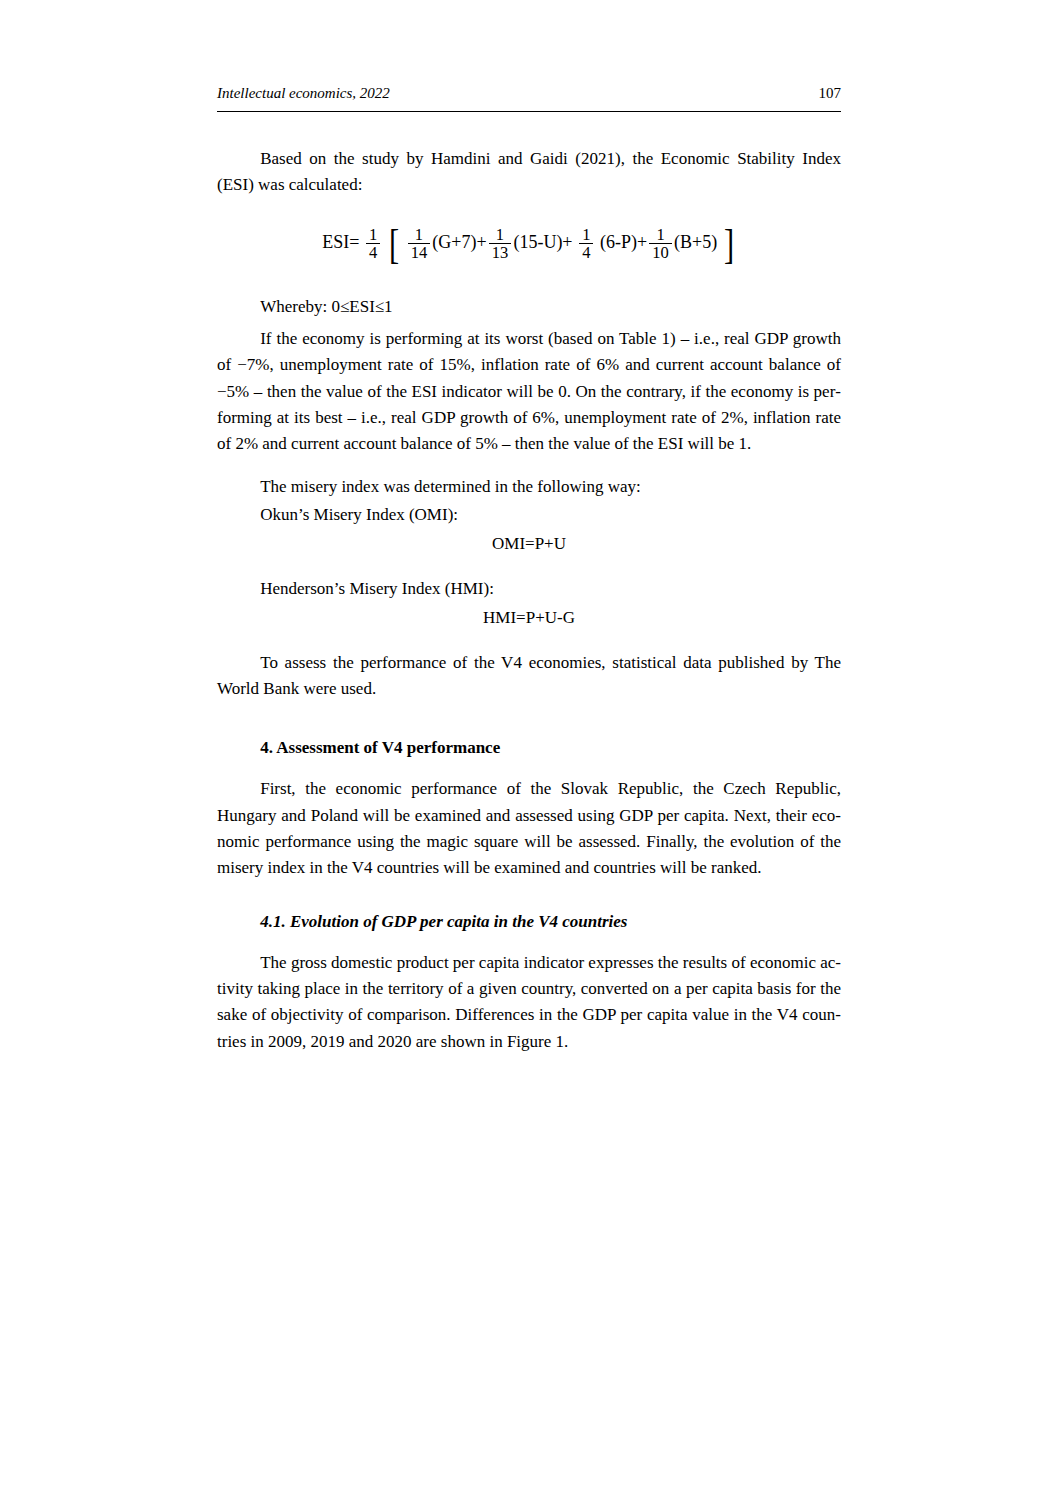Intellectual economics, 2022 107
Based on the study by Hamdini and Gaidi (2021), the Economic Stability Index (ESI) was calculated:
ESI= 14 [ 114(G+7)+113(15-U)+ 14 (6-P)+110(B+5) ]
Whereby: 0≤ESI≤1
If the economy is performing at its worst (based on Table 1) – i.e., real GDP growth of −7%, unemployment rate of 15%, inflation rate of 6% and current account balance of −5% – then the value of the ESI indicator will be 0. On the contrary, if the economy is performing at its best – i.e., real GDP growth of 6%, unemployment rate of 2%, inflation rate of 2% and current account balance of 5% – then the value of the ESI will be 1.
The misery index was determined in the following way:
Okun’s Misery Index (OMI):
OMI=P+U
Henderson’s Misery Index (HMI):
HMI=P+U-G
To assess the performance of the V4 economies, statistical data published by The World Bank were used.
4. Assessment of V4 performance
First, the economic performance of the Slovak Republic, the Czech Republic, Hungary and Poland will be examined and assessed using GDP per capita. Next, their economic performance using the magic square will be assessed. Finally, the evolution of the misery index in the V4 countries will be examined and countries will be ranked.
4.1. Evolution of GDP per capita in the V4 countries
The gross domestic product per capita indicator expresses the results of economic activity taking place in the territory of a given country, converted on a per capita basis for the sake of objectivity of comparison. Differences in the GDP per capita value in the V4 countries in 2009, 2019 and 2020 are shown in Figure 1.